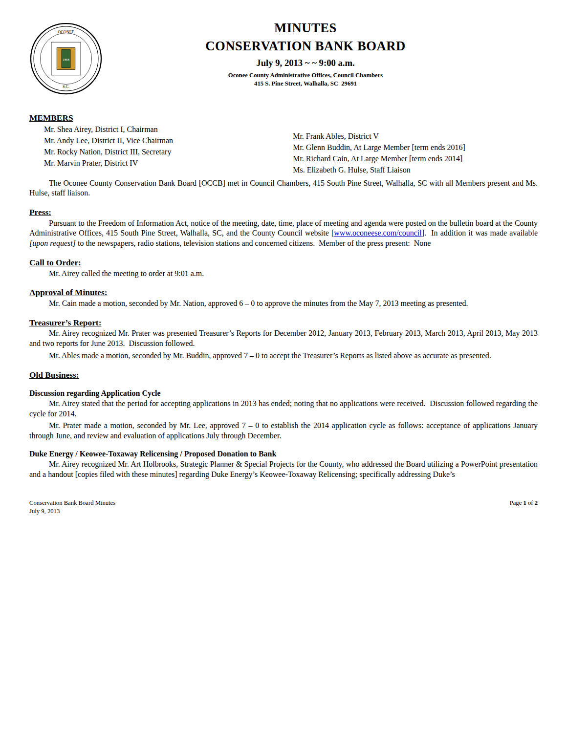MINUTES
CONSERVATION BANK BOARD
July 9, 2013 ~ ~ 9:00 a.m.
Oconee County Administrative Offices, Council Chambers
415 S. Pine Street, Walhalla, SC 29691
MEMBERS
Mr. Shea Airey, District I, Chairman
Mr. Andy Lee, District II, Vice Chairman
Mr. Rocky Nation, District III, Secretary
Mr. Marvin Prater, District IV
Mr. Frank Ables, District V
Mr. Glenn Buddin, At Large Member [term ends 2016]
Mr. Richard Cain, At Large Member [term ends 2014]
Ms. Elizabeth G. Hulse, Staff Liaison
The Oconee County Conservation Bank Board [OCCB] met in Council Chambers, 415 South Pine Street, Walhalla, SC with all Members present and Ms. Hulse, staff liaison.
Press:
Pursuant to the Freedom of Information Act, notice of the meeting, date, time, place of meeting and agenda were posted on the bulletin board at the County Administrative Offices, 415 South Pine Street, Walhalla, SC, and the County Council website [www.oconeese.com/council]. In addition it was made available [upon request] to the newspapers, radio stations, television stations and concerned citizens. Member of the press present: None
Call to Order:
Mr. Airey called the meeting to order at 9:01 a.m.
Approval of Minutes:
Mr. Cain made a motion, seconded by Mr. Nation, approved 6 – 0 to approve the minutes from the May 7, 2013 meeting as presented.
Treasurer’s Report:
Mr. Airey recognized Mr. Prater was presented Treasurer’s Reports for December 2012, January 2013, February 2013, March 2013, April 2013, May 2013 and two reports for June 2013. Discussion followed.
Mr. Ables made a motion, seconded by Mr. Buddin, approved 7 – 0 to accept the Treasurer’s Reports as listed above as accurate as presented.
Old Business:
Discussion regarding Application Cycle
Mr. Airey stated that the period for accepting applications in 2013 has ended; noting that no applications were received. Discussion followed regarding the cycle for 2014.
Mr. Prater made a motion, seconded by Mr. Lee, approved 7 – 0 to establish the 2014 application cycle as follows: acceptance of applications January through June, and review and evaluation of applications July through December.
Duke Energy / Keowee-Toxaway Relicensing / Proposed Donation to Bank
Mr. Airey recognized Mr. Art Holbrooks, Strategic Planner & Special Projects for the County, who addressed the Board utilizing a PowerPoint presentation and a handout [copies filed with these minutes] regarding Duke Energy’s Keowee-Toxaway Relicensing; specifically addressing Duke’s
Conservation Bank Board Minutes
July 9, 2013
Page 1 of 2